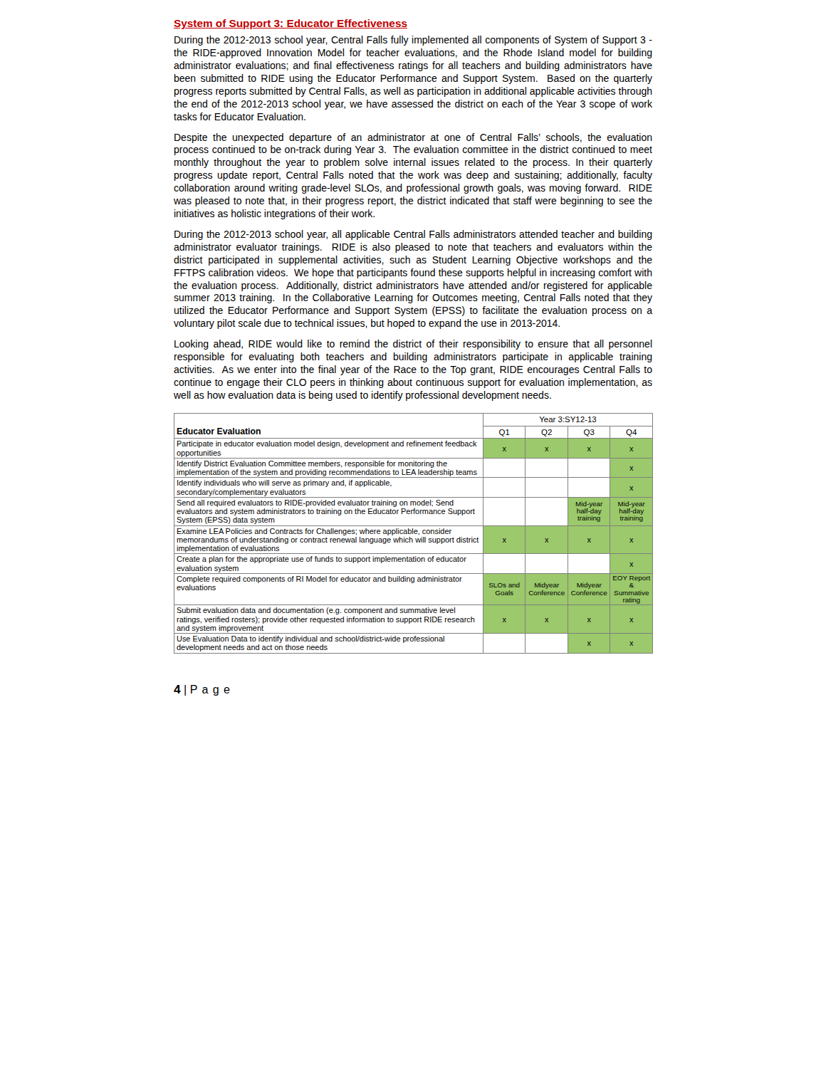System of Support 3: Educator Effectiveness
During the 2012-2013 school year, Central Falls fully implemented all components of System of Support 3 - the RIDE-approved Innovation Model for teacher evaluations, and the Rhode Island model for building administrator evaluations; and final effectiveness ratings for all teachers and building administrators have been submitted to RIDE using the Educator Performance and Support System. Based on the quarterly progress reports submitted by Central Falls, as well as participation in additional applicable activities through the end of the 2012-2013 school year, we have assessed the district on each of the Year 3 scope of work tasks for Educator Evaluation.
Despite the unexpected departure of an administrator at one of Central Falls’ schools, the evaluation process continued to be on-track during Year 3. The evaluation committee in the district continued to meet monthly throughout the year to problem solve internal issues related to the process. In their quarterly progress update report, Central Falls noted that the work was deep and sustaining; additionally, faculty collaboration around writing grade-level SLOs, and professional growth goals, was moving forward. RIDE was pleased to note that, in their progress report, the district indicated that staff were beginning to see the initiatives as holistic integrations of their work.
During the 2012-2013 school year, all applicable Central Falls administrators attended teacher and building administrator evaluator trainings. RIDE is also pleased to note that teachers and evaluators within the district participated in supplemental activities, such as Student Learning Objective workshops and the FFTPS calibration videos. We hope that participants found these supports helpful in increasing comfort with the evaluation process. Additionally, district administrators have attended and/or registered for applicable summer 2013 training. In the Collaborative Learning for Outcomes meeting, Central Falls noted that they utilized the Educator Performance and Support System (EPSS) to facilitate the evaluation process on a voluntary pilot scale due to technical issues, but hoped to expand the use in 2013-2014.
Looking ahead, RIDE would like to remind the district of their responsibility to ensure that all personnel responsible for evaluating both teachers and building administrators participate in applicable training activities. As we enter into the final year of the Race to the Top grant, RIDE encourages Central Falls to continue to engage their CLO peers in thinking about continuous support for evaluation implementation, as well as how evaluation data is being used to identify professional development needs.
| Educator Evaluation | Year 3:SY12-13 |
| --- | --- |
| Q1 | Q2 | Q3 | Q4 |
| Participate in educator evaluation model design, development and refinement feedback opportunities | x | x | x | x |
| Identify District Evaluation Committee members, responsible for monitoring the implementation of the system and providing recommendations to LEA leadership teams | | | | x |
| Identify individuals who will serve as primary and, if applicable, secondary/complementary evaluators | | | | x |
| Send all required evaluators to RIDE-provided evaluator training on model; Send evaluators and system administrators to training on the Educator Performance Support System (EPSS) data system | | | Mid-year half-day training | Mid-year half-day training |
| Examine LEA Policies and Contracts for Challenges; where applicable, consider memorandums of understanding or contract renewal language which will support district implementation of evaluations | x | x | x | x |
| Create a plan for the appropriate use of funds to support implementation of educator evaluation system | | | | x |
| Complete required components of RI Model for educator and building administrator evaluations | SLOs and Goals | Midyear Conference | Midyear Conference | EOY Report & Summative rating |
| Submit evaluation data and documentation (e.g. component and summative level ratings, verified rosters); provide other requested information to support RIDE research and system improvement | x | x | x | x |
| Use Evaluation Data to identify individual and school/district-wide professional development needs and act on those needs | | | x | x |
4 | P a g e